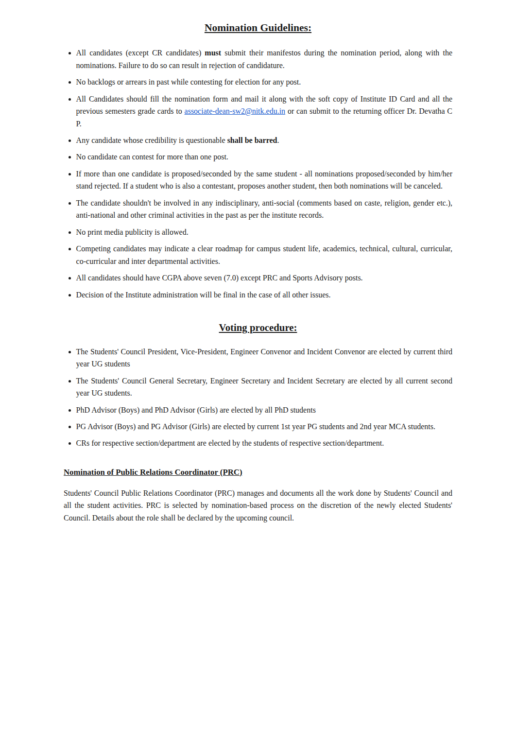Nomination Guidelines:
All candidates (except CR candidates) must submit their manifestos during the nomination period, along with the nominations. Failure to do so can result in rejection of candidature.
No backlogs or arrears in past while contesting for election for any post.
All Candidates should fill the nomination form and mail it along with the soft copy of Institute ID Card and all the previous semesters grade cards to associate-dean-sw2@nitk.edu.in or can submit to the returning officer Dr. Devatha C P.
Any candidate whose credibility is questionable shall be barred.
No candidate can contest for more than one post.
If more than one candidate is proposed/seconded by the same student - all nominations proposed/seconded by him/her stand rejected. If a student who is also a contestant, proposes another student, then both nominations will be canceled.
The candidate shouldn't be involved in any indisciplinary, anti-social (comments based on caste, religion, gender etc.), anti-national and other criminal activities in the past as per the institute records.
No print media publicity is allowed.
Competing candidates may indicate a clear roadmap for campus student life, academics, technical, cultural, curricular, co-curricular and inter departmental activities.
All candidates should have CGPA above seven (7.0) except PRC and Sports Advisory posts.
Decision of the Institute administration will be final in the case of all other issues.
Voting procedure:
The Students' Council President, Vice-President, Engineer Convenor and Incident Convenor are elected by current third year UG students
The Students' Council General Secretary, Engineer Secretary and Incident Secretary are elected by all current second year UG students.
PhD Advisor (Boys) and PhD Advisor (Girls) are elected by all PhD students
PG Advisor (Boys) and PG Advisor (Girls) are elected by current 1st year PG students and 2nd year MCA students.
CRs for respective section/department are elected by the students of respective section/department.
Nomination of Public Relations Coordinator (PRC)
Students' Council Public Relations Coordinator (PRC) manages and documents all the work done by Students' Council and all the student activities. PRC is selected by nomination-based process on the discretion of the newly elected Students' Council. Details about the role shall be declared by the upcoming council.